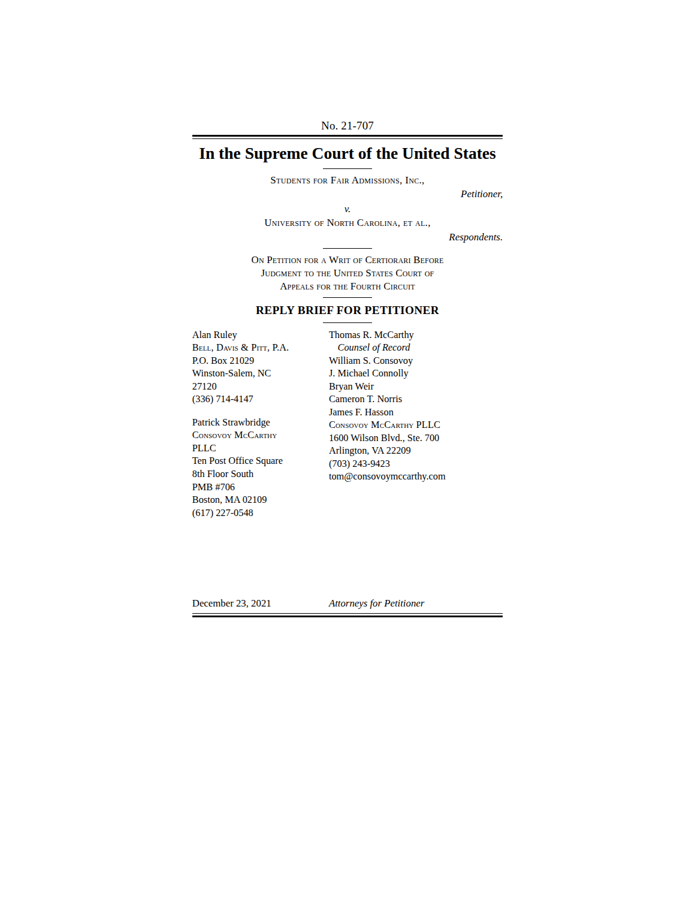No. 21-707
In the Supreme Court of the United States
Students for Fair Admissions, Inc.,
Petitioner,
v.
University of North Carolina, et al.,
Respondents.
On Petition for a Writ of Certiorari Before
Judgment to the United States Court of
Appeals for the Fourth Circuit
REPLY BRIEF FOR PETITIONER
| Alan Ruley Bell, Davis & Pitt, P.A. P.O. Box 21029 Winston-Salem, NC 27120 (336) 714-4147 Patrick Strawbridge Consovoy McCarthy PLLC Ten Post Office Square 8th Floor South PMB #706 Boston, MA 02109 (617) 227-0548 | Thomas R. McCarthy Counsel of Record William S. Consovoy J. Michael Connolly Bryan Weir Cameron T. Norris James F. Hasson Consovoy McCarthy PLLC 1600 Wilson Blvd., Ste. 700 Arlington, VA 22209 (703) 243-9423 tom@consovoymccarthy.com |
| December 23, 2021 | Attorneys for Petitioner |